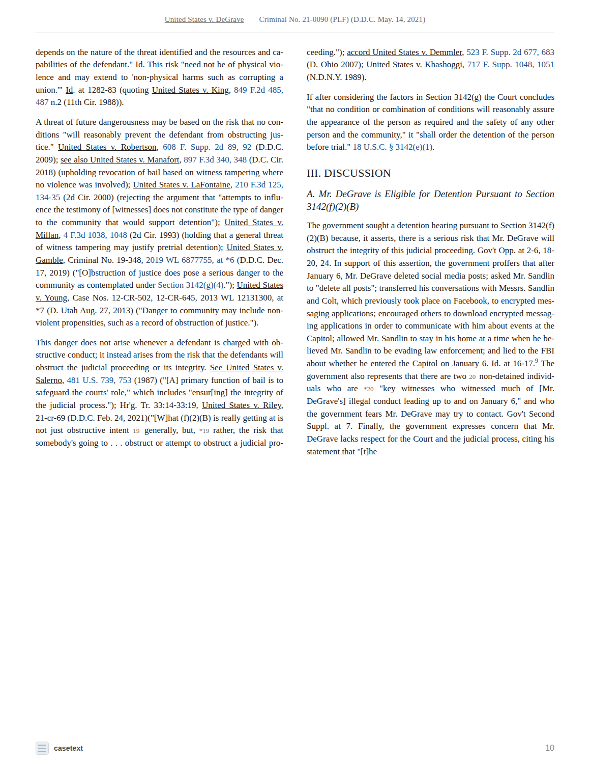United States v. DeGrave Criminal No. 21-0090 (PLF) (D.D.C. May. 14, 2021)
depends on the nature of the threat identified and the resources and capabilities of the defendant." Id. This risk "need not be of physical violence and may extend to 'non-physical harms such as corrupting a union.'" Id. at 1282-83 (quoting United States v. King, 849 F.2d 485, 487 n.2 (11th Cir. 1988)).
A threat of future dangerousness may be based on the risk that no conditions "will reasonably prevent the defendant from obstructing justice." United States v. Robertson, 608 F. Supp. 2d 89, 92 (D.D.C. 2009); see also United States v. Manafort, 897 F.3d 340, 348 (D.C. Cir. 2018) (upholding revocation of bail based on witness tampering where no violence was involved); United States v. LaFontaine, 210 F.3d 125, 134-35 (2d Cir. 2000) (rejecting the argument that "attempts to influence the testimony of [witnesses] does not constitute the type of danger to the community that would support detention"); United States v. Millan, 4 F.3d 1038, 1048 (2d Cir. 1993) (holding that a general threat of witness tampering may justify pretrial detention); United States v. Gamble, Criminal No. 19-348, 2019 WL 6877755, at *6 (D.D.C. Dec. 17, 2019) ("[O]bstruction of justice does pose a serious danger to the community as contemplated under Section 3142(g)(4)."); United States v. Young, Case Nos. 12-CR-502, 12-CR-645, 2013 WL 12131300, at *7 (D. Utah Aug. 27, 2013) ("Danger to community may include non-violent propensities, such as a record of obstruction of justice.").
This danger does not arise whenever a defendant is charged with obstructive conduct; it instead arises from the risk that the defendants will obstruct the judicial proceeding or its integrity. See United States v. Salerno, 481 U.S. 739, 753 (1987) ("[A] primary function of bail is to safeguard the courts' role," which includes "ensur[ing] the integrity of the judicial process."); Hr'g. Tr. 33:14-33:19, United States v. Riley, 21-cr-69 (D.D.C. Feb. 24, 2021)("[W]hat (f)(2)(B) is really getting at is not just obstructive intent 19 generally, but, *19 rather, the risk that somebody's going to . . . obstruct or attempt to obstruct a judicial proceeding."); accord United States v. Demmler, 523 F. Supp. 2d 677, 683 (D. Ohio 2007); United States v. Khashoggi, 717 F. Supp. 1048, 1051 (N.D.N.Y. 1989).
If after considering the factors in Section 3142(g) the Court concludes "that no condition or combination of conditions will reasonably assure the appearance of the person as required and the safety of any other person and the community," it "shall order the detention of the person before trial." 18 U.S.C. § 3142(e)(1).
III. DISCUSSION
A. Mr. DeGrave is Eligible for Detention Pursuant to Section 3142(f)(2)(B)
The government sought a detention hearing pursuant to Section 3142(f)(2)(B) because, it asserts, there is a serious risk that Mr. DeGrave will obstruct the integrity of this judicial proceeding. Gov't Opp. at 2-6, 18-20, 24. In support of this assertion, the government proffers that after January 6, Mr. DeGrave deleted social media posts; asked Mr. Sandlin to "delete all posts"; transferred his conversations with Messrs. Sandlin and Colt, which previously took place on Facebook, to encrypted messaging applications; encouraged others to download encrypted messaging applications in order to communicate with him about events at the Capitol; allowed Mr. Sandlin to stay in his home at a time when he believed Mr. Sandlin to be evading law enforcement; and lied to the FBI about whether he entered the Capitol on January 6. Id. at 16-17.9 The government also represents that there are two 20 non-detained individuals who are *20 "key witnesses who witnessed much of [Mr. DeGrave's] illegal conduct leading up to and on January 6," and who the government fears Mr. DeGrave may try to contact. Gov't Second Suppl. at 7. Finally, the government expresses concern that Mr. DeGrave lacks respect for the Court and the judicial process, citing his statement that "[t]he
casetext
10